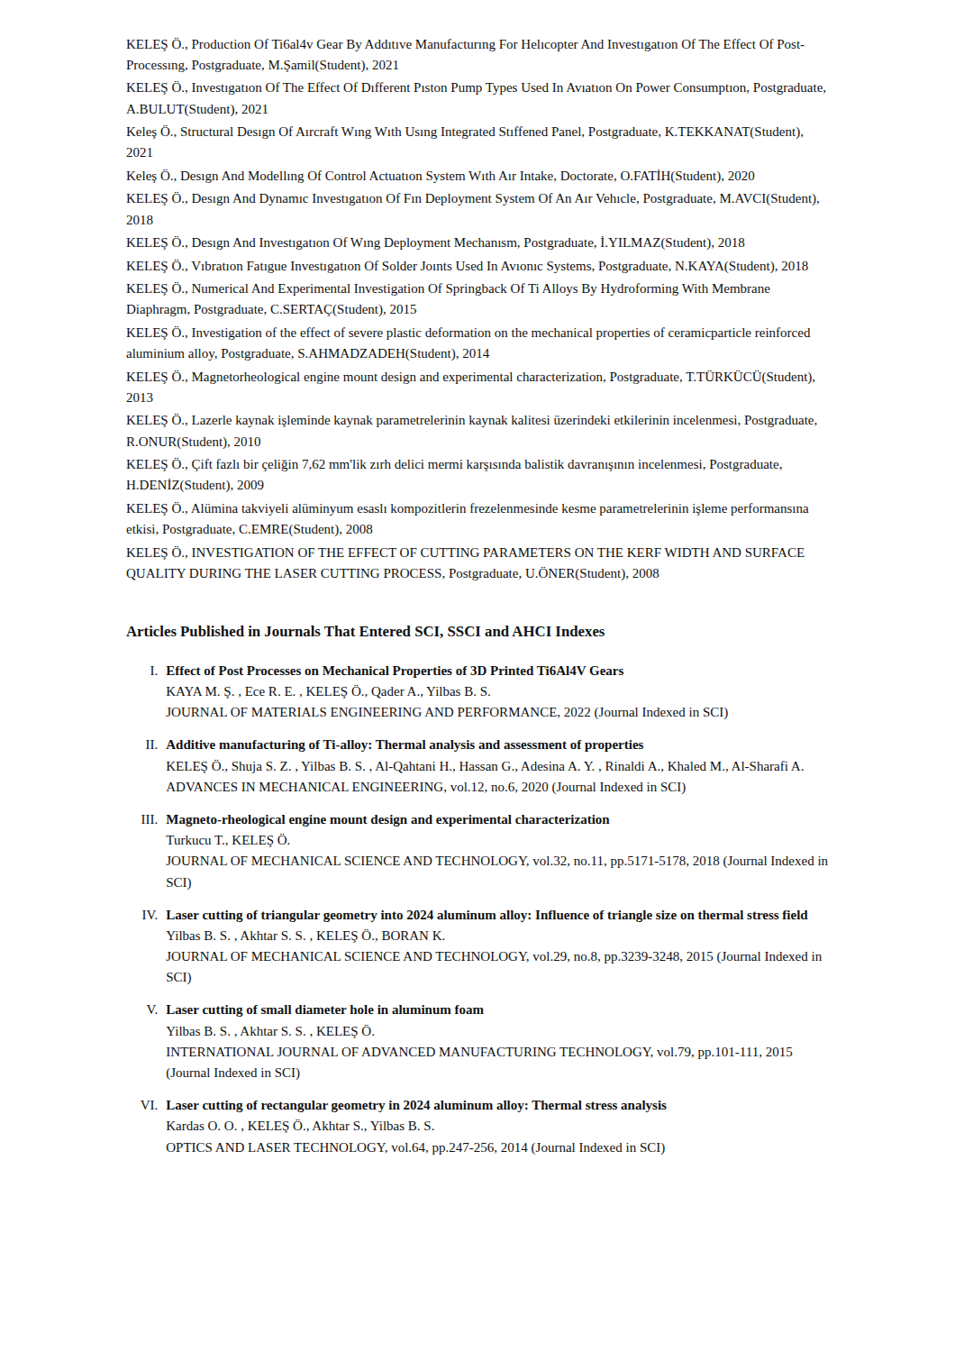KELEŞ Ö., Production Of Ti6al4v Gear By Addıtıve Manufacturıng For Helıcopter And Investıgatıon Of The Effect Of Post-Processıng, Postgraduate, M.Şamil(Student), 2021
KELEŞ Ö., Investıgatıon Of The Effect Of Dıfferent Pıston Pump Types Used In Avıatıon On Power Consumptıon, Postgraduate, A.BULUT(Student), 2021
Keleş Ö., Structural Desıgn Of Aırcraft Wıng Wıth Usıng Integrated Stıffened Panel, Postgraduate, K.TEKKANAT(Student), 2021
Keleş Ö., Desıgn And Modellıng Of Control Actuatıon System Wıth Aır Intake, Doctorate, O.FATİH(Student), 2020
KELEŞ Ö., Desıgn And Dynamıc Investıgatıon Of Fın Deployment System Of An Aır Vehıcle, Postgraduate, M.AVCI(Student), 2018
KELEŞ Ö., Desıgn And Investıgatıon Of Wıng Deployment Mechanısm, Postgraduate, İ.YILMAZ(Student), 2018
KELEŞ Ö., Vıbratıon Fatıgue Investıgatıon Of Solder Joınts Used In Avıonıc Systems, Postgraduate, N.KAYA(Student), 2018
KELEŞ Ö., Numerical And Experimental Investigation Of Springback Of Ti Alloys By Hydroforming With Membrane Diaphragm, Postgraduate, C.SERTAÇ(Student), 2015
KELEŞ Ö., Investigation of the effect of severe plastic deformation on the mechanical properties of ceramicparticle reinforced aluminium alloy, Postgraduate, S.AHMADZADEH(Student), 2014
KELEŞ Ö., Magnetorheological engine mount design and experimental characterization, Postgraduate, T.TÜRKÜCÜ(Student), 2013
KELEŞ Ö., Lazerle kaynak işleminde kaynak parametrelerinin kaynak kalitesi üzerindeki etkilerinin incelenmesi, Postgraduate, R.ONUR(Student), 2010
KELEŞ Ö., Çift fazlı bir çeliğin 7,62 mm'lik zırh delici mermi karşısında balistik davranışının incelenmesi, Postgraduate, H.DENİZ(Student), 2009
KELEŞ Ö., Alümina takviyeli alüminyum esaslı kompozitlerin frezelenmesinde kesme parametrelerinin işleme performansına etkisi, Postgraduate, C.EMRE(Student), 2008
KELEŞ Ö., INVESTIGATION OF THE EFFECT OF CUTTING PARAMETERS ON THE KERF WIDTH AND SURFACE QUALITY DURING THE LASER CUTTING PROCESS, Postgraduate, U.ÖNER(Student), 2008
Articles Published in Journals That Entered SCI, SSCI and AHCI Indexes
Effect of Post Processes on Mechanical Properties of 3D Printed Ti6Al4V Gears KAYA M. Ş. , Ece R. E. , KELEŞ Ö., Qader A., Yilbas B. S. JOURNAL OF MATERIALS ENGINEERING AND PERFORMANCE, 2022 (Journal Indexed in SCI)
Additive manufacturing of Ti-alloy: Thermal analysis and assessment of properties KELEŞ Ö., Shuja S. Z. , Yilbas B. S. , Al-Qahtani H., Hassan G., Adesina A. Y. , Rinaldi A., Khaled M., Al-Sharafi A. ADVANCES IN MECHANICAL ENGINEERING, vol.12, no.6, 2020 (Journal Indexed in SCI)
Magneto-rheological engine mount design and experimental characterization Turkucu T., KELEŞ Ö. JOURNAL OF MECHANICAL SCIENCE AND TECHNOLOGY, vol.32, no.11, pp.5171-5178, 2018 (Journal Indexed in SCI)
Laser cutting of triangular geometry into 2024 aluminum alloy: Influence of triangle size on thermal stress field Yilbas B. S. , Akhtar S. S. , KELEŞ Ö., BORAN K. JOURNAL OF MECHANICAL SCIENCE AND TECHNOLOGY, vol.29, no.8, pp.3239-3248, 2015 (Journal Indexed in SCI)
Laser cutting of small diameter hole in aluminum foam Yilbas B. S. , Akhtar S. S. , KELEŞ Ö. INTERNATIONAL JOURNAL OF ADVANCED MANUFACTURING TECHNOLOGY, vol.79, pp.101-111, 2015 (Journal Indexed in SCI)
Laser cutting of rectangular geometry in 2024 aluminum alloy: Thermal stress analysis Kardas O. O. , KELEŞ Ö., Akhtar S., Yilbas B. S. OPTICS AND LASER TECHNOLOGY, vol.64, pp.247-256, 2014 (Journal Indexed in SCI)